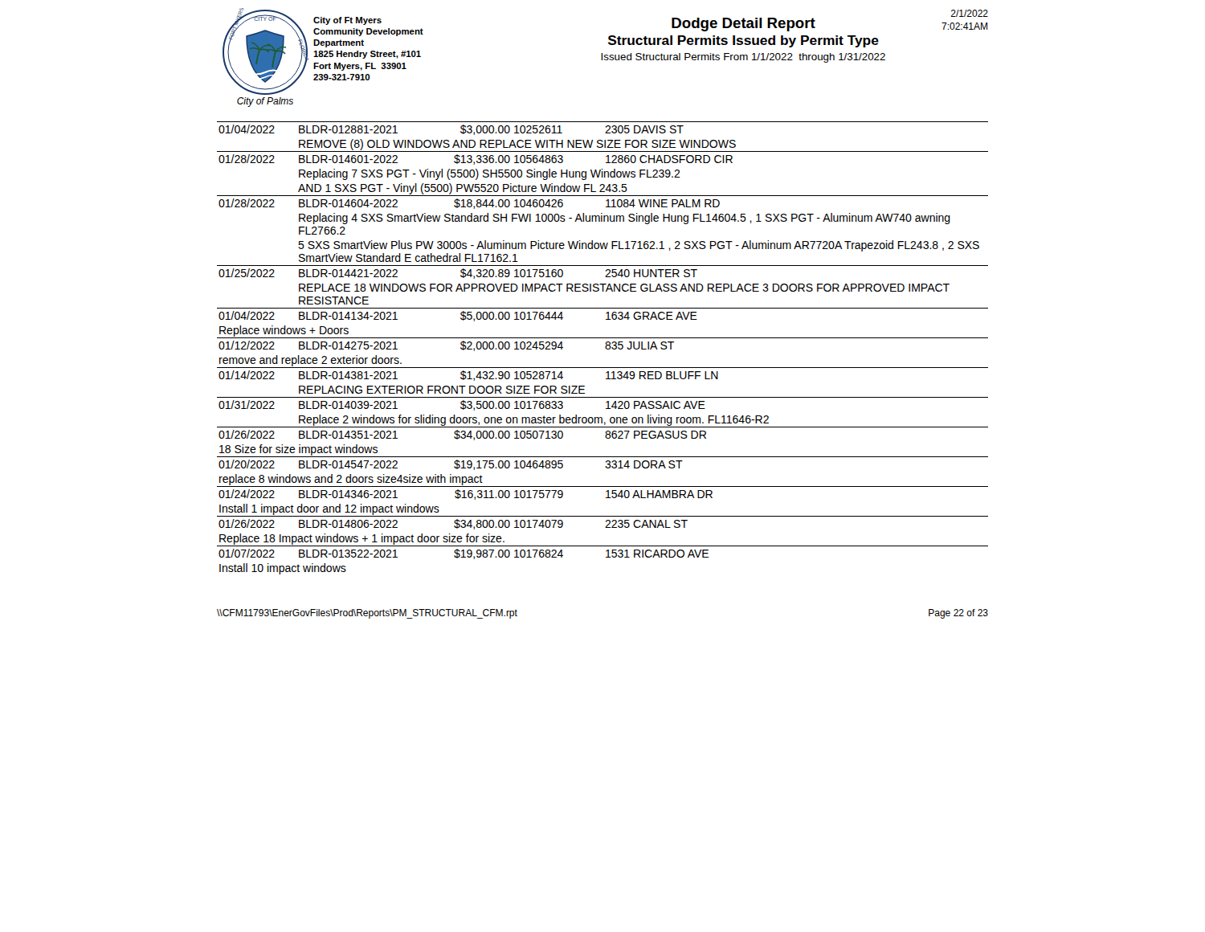CITY OF FORT MYERS FLORIDA
City of Palms
City of Ft Myers
Community Development
Department
1825 Hendry Street, #101
Fort Myers, FL 33901
239-321-7910
Dodge Detail Report
Structural Permits Issued by Permit Type
Issued Structural Permits From 1/1/2022 through 1/31/2022
2/1/2022
7:02:41AM
| 01/04/2022 | BLDR-012881-2021 | $3,000.00 | 10252611 | 2305 DAVIS ST |
| | REMOVE (8) OLD WINDOWS AND REPLACE WITH NEW SIZE FOR SIZE WINDOWS |
| 01/28/2022 | BLDR-014601-2022 | $13,336.00 | 10564863 | 12860 CHADSFORD CIR |
| | Replacing 7 SXS PGT - Vinyl (5500) SH5500 Single Hung Windows FL239.2 |
| | AND 1 SXS PGT - Vinyl (5500) PW5520 Picture Window FL 243.5 |
| 01/28/2022 | BLDR-014604-2022 | $18,844.00 | 10460426 | 11084 WINE PALM RD |
| | Replacing 4 SXS SmartView Standard SH FWI 1000s - Aluminum Single Hung FL14604.5 , 1 SXS PGT - Aluminum AW740 awning FL2766.2 |
| | 5 SXS SmartView Plus PW 3000s - Aluminum Picture Window FL17162.1 , 2 SXS PGT - Aluminum AR7720A Trapezoid FL243.8 , 2 SXS SmartView Standard E cathedral FL17162.1 |
| 01/25/2022 | BLDR-014421-2022 | $4,320.89 | 10175160 | 2540 HUNTER ST |
| | REPLACE 18 WINDOWS FOR APPROVED IMPACT RESISTANCE GLASS AND REPLACE 3 DOORS FOR APPROVED IMPACT RESISTANCE |
| 01/04/2022 | BLDR-014134-2021 | $5,000.00 | 10176444 | 1634 GRACE AVE |
| Replace windows + Doors |
| 01/12/2022 | BLDR-014275-2021 | $2,000.00 | 10245294 | 835 JULIA ST |
| remove and replace 2 exterior doors. |
| 01/14/2022 | BLDR-014381-2021 | $1,432.90 | 10528714 | 11349 RED BLUFF LN |
| | REPLACING EXTERIOR FRONT DOOR SIZE FOR SIZE |
| 01/31/2022 | BLDR-014039-2021 | $3,500.00 | 10176833 | 1420 PASSAIC AVE |
| | Replace 2 windows for sliding doors, one on master bedroom, one on living room. FL11646-R2 |
| 01/26/2022 | BLDR-014351-2021 | $34,000.00 | 10507130 | 8627 PEGASUS DR |
| 18 Size for size impact windows |
| 01/20/2022 | BLDR-014547-2022 | $19,175.00 | 10464895 | 3314 DORA ST |
| replace 8 windows and 2 doors size4size with impact |
| 01/24/2022 | BLDR-014346-2021 | $16,311.00 | 10175779 | 1540 ALHAMBRA DR |
| Install 1 impact door and 12 impact windows |
| 01/26/2022 | BLDR-014806-2022 | $34,800.00 | 10174079 | 2235 CANAL ST |
| Replace 18 Impact windows + 1 impact door size for size. |
| 01/07/2022 | BLDR-013522-2021 | $19,987.00 | 10176824 | 1531 RICARDO AVE |
| Install 10 impact windows |
\\CFM11793\EnerGovFiles\Prod\Reports\PM_STRUCTURAL_CFM.rpt
Page 22 of 23